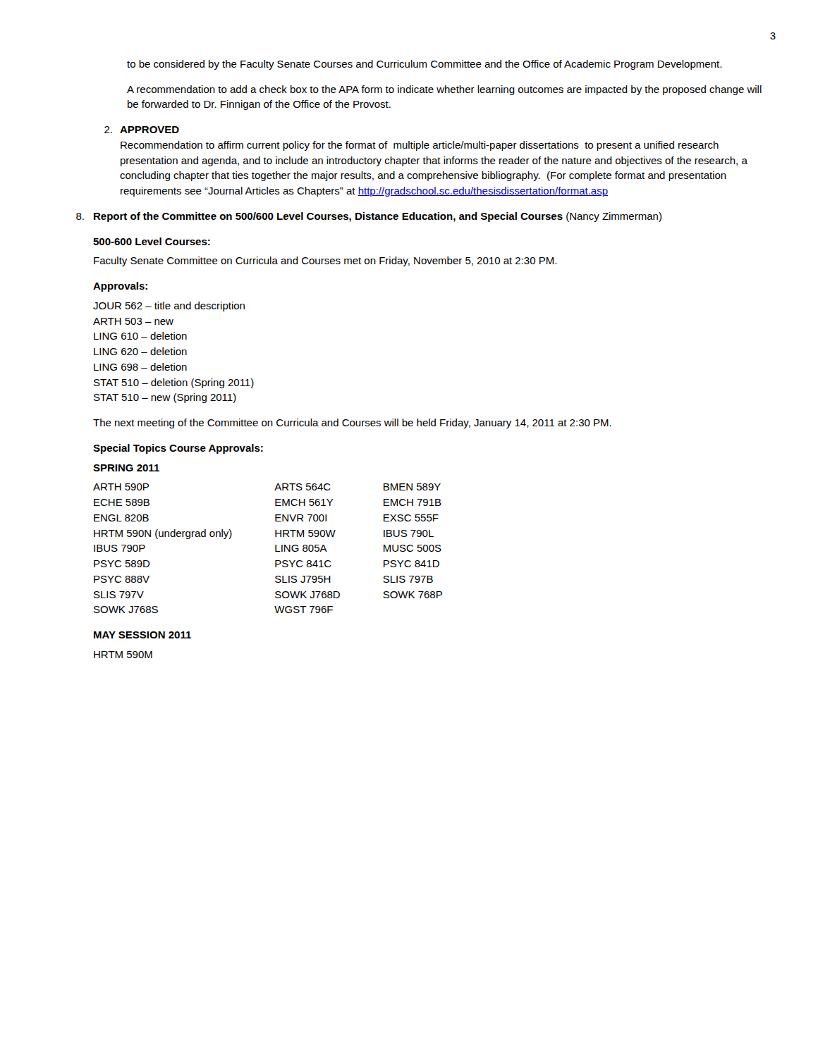3
to be considered by the Faculty Senate Courses and Curriculum Committee and the Office of Academic Program Development.
A recommendation to add a check box to the APA form to indicate whether learning outcomes are impacted by the proposed change will be forwarded to Dr. Finnigan of the Office of the Provost.
2.
APPROVED
Recommendation to affirm current policy for the format of multiple article/multi-paper dissertations to present a unified research presentation and agenda, and to include an introductory chapter that informs the reader of the nature and objectives of the research, a concluding chapter that ties together the major results, and a comprehensive bibliography. (For complete format and presentation requirements see “Journal Articles as Chapters” at http://gradschool.sc.edu/thesisdissertation/format.asp
8.
Report of the Committee on 500/600 Level Courses, Distance Education, and Special Courses (Nancy Zimmerman)
500-600 Level Courses:
Faculty Senate Committee on Curricula and Courses met on Friday, November 5, 2010 at 2:30 PM.
Approvals:
JOUR 562 – title and description
ARTH 503 – new
LING 610 – deletion
LING 620 – deletion
LING 698 – deletion
STAT 510 – deletion (Spring 2011)
STAT 510 – new (Spring 2011)
The next meeting of the Committee on Curricula and Courses will be held Friday, January 14, 2011 at 2:30 PM.
Special Topics Course Approvals:
SPRING 2011
| ARTH 590P | ARTS 564C | BMEN 589Y |
| ECHE 589B | EMCH 561Y | EMCH 791B |
| ENGL 820B | ENVR 700I | EXSC 555F |
| HRTM 590N (undergrad only) | HRTM 590W | IBUS 790L |
| IBUS 790P | LING 805A | MUSC 500S |
| PSYC 589D | PSYC 841C | PSYC 841D |
| PSYC 888V | SLIS J795H | SLIS 797B |
| SLIS 797V | SOWK J768D | SOWK 768P |
| SOWK J768S | WGST 796F | |
MAY SESSION 2011
HRTM 590M